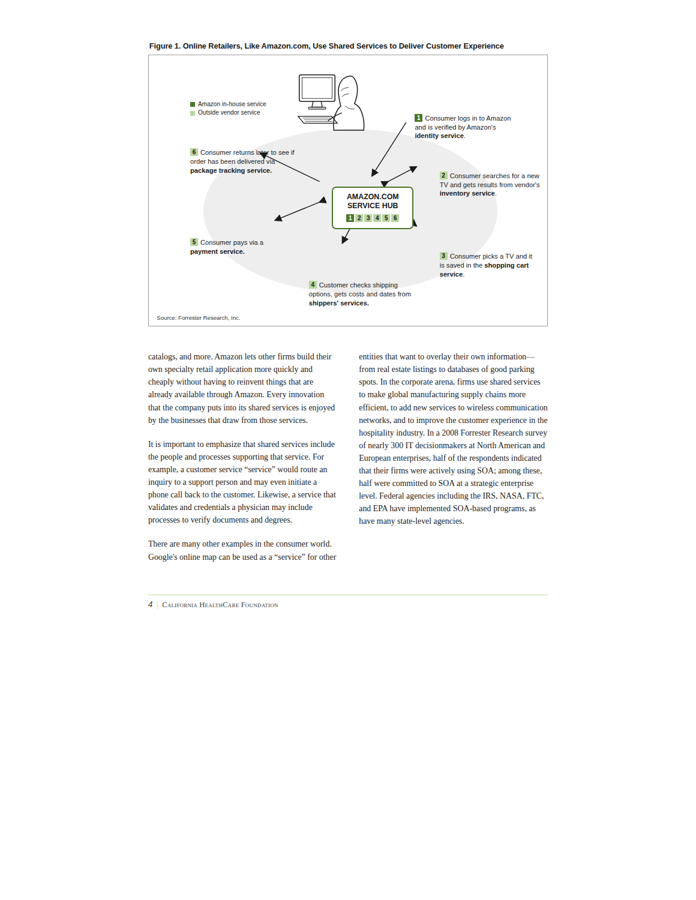Figure 1. Online Retailers, Like Amazon.com, Use Shared Services to Deliver Customer Experience
Amazon in-house service
Outside vendor service
AMAZON.COM
SERVICE HUB
123456
1 Consumer logs in to Amazon and is verified by Amazon's identity service.
2 Consumer searches for a new TV and gets results from vendor's inventory service.
3 Consumer picks a TV and it is saved in the shopping cart service.
4 Customer checks shipping options, gets costs and dates from shippers' services.
5 Consumer pays via a payment service.
6 Consumer returns later to see if order has been delivered via package tracking service.
Source: Forrester Research, Inc.
catalogs, and more. Amazon lets other firms build their own specialty retail application more quickly and cheaply without having to reinvent things that are already available through Amazon. Every innovation that the company puts into its shared services is enjoyed by the businesses that draw from those services.
It is important to emphasize that shared services include the people and processes supporting that service. For example, a customer service “service” would route an inquiry to a support person and may even initiate a phone call back to the customer. Likewise, a service that validates and credentials a physician may include processes to verify documents and degrees.
There are many other examples in the consumer world. Google's online map can be used as a “service” for other
entities that want to overlay their own information—from real estate listings to databases of good parking spots. In the corporate arena, firms use shared services to make global manufacturing supply chains more efficient, to add new services to wireless communication networks, and to improve the customer experience in the hospitality industry. In a 2008 Forrester Research survey of nearly 300 IT decisionmakers at North American and European enterprises, half of the respondents indicated that their firms were actively using SOA; among these, half were committed to SOA at a strategic enterprise level. Federal agencies including the IRS, NASA, FTC, and EPA have implemented SOA-based programs, as have many state-level agencies.
4|California HealthCare Foundation